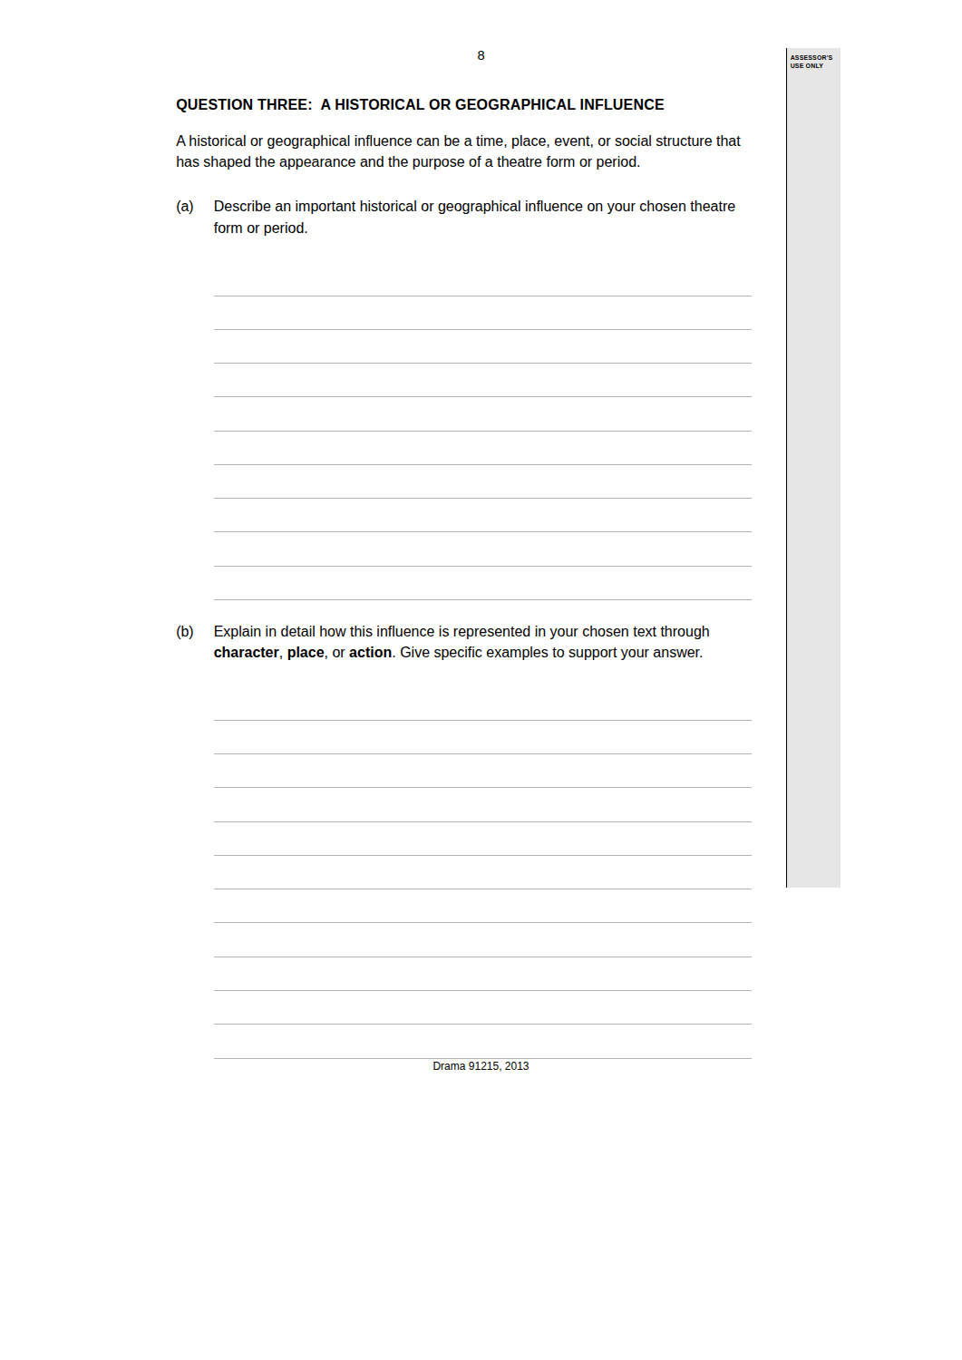8
ASSESSOR'S
USE ONLY
QUESTION THREE: A HISTORICAL OR GEOGRAPHICAL INFLUENCE
A historical or geographical influence can be a time, place, event, or social structure that has shaped the appearance and the purpose of a theatre form or period.
(a)
Describe an important historical or geographical influence on your chosen theatre form or period.
(b)
Explain in detail how this influence is represented in your chosen text through character, place, or action. Give specific examples to support your answer.
Drama 91215, 2013